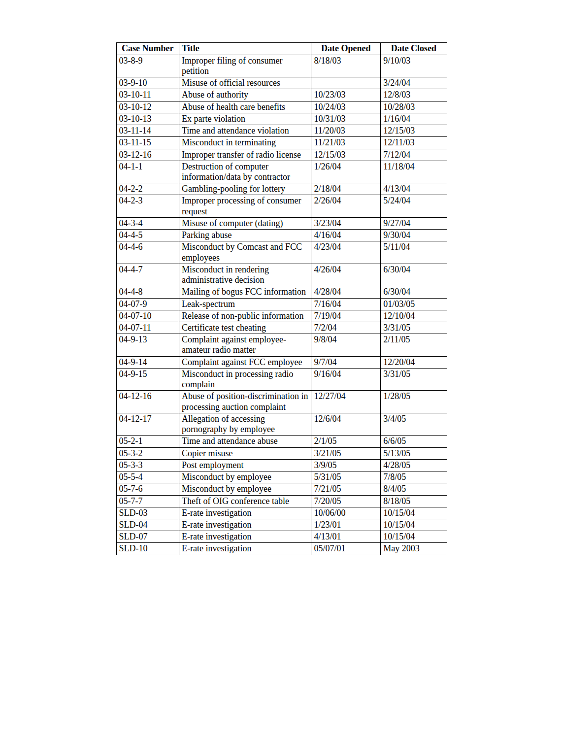Investigation case log
| Case Number | Title | Date Opened | Date Closed |
| --- | --- | --- | --- |
| 03-8-9 | Improper filing of consumer petition | 8/18/03 | 9/10/03 |
| 03-9-10 | Misuse of official resources | | 3/24/04 |
| 03-10-11 | Abuse of authority | 10/23/03 | 12/8/03 |
| 03-10-12 | Abuse of health care benefits | 10/24/03 | 10/28/03 |
| 03-10-13 | Ex parte violation | 10/31/03 | 1/16/04 |
| 03-11-14 | Time and attendance violation | 11/20/03 | 12/15/03 |
| 03-11-15 | Misconduct in terminating | 11/21/03 | 12/11/03 |
| 03-12-16 | Improper transfer of radio license | 12/15/03 | 7/12/04 |
| 04-1-1 | Destruction of computer information/data by contractor | 1/26/04 | 11/18/04 |
| 04-2-2 | Gambling-pooling for lottery | 2/18/04 | 4/13/04 |
| 04-2-3 | Improper processing of consumer request | 2/26/04 | 5/24/04 |
| 04-3-4 | Misuse of computer (dating) | 3/23/04 | 9/27/04 |
| 04-4-5 | Parking abuse | 4/16/04 | 9/30/04 |
| 04-4-6 | Misconduct by Comcast and FCC employees | 4/23/04 | 5/11/04 |
| 04-4-7 | Misconduct in rendering administrative decision | 4/26/04 | 6/30/04 |
| 04-4-8 | Mailing of bogus FCC information | 4/28/04 | 6/30/04 |
| 04-07-9 | Leak-spectrum | 7/16/04 | 01/03/05 |
| 04-07-10 | Release of non-public information | 7/19/04 | 12/10/04 |
| 04-07-11 | Certificate test cheating | 7/2/04 | 3/31/05 |
| 04-9-13 | Complaint against employee-amateur radio matter | 9/8/04 | 2/11/05 |
| 04-9-14 | Complaint against FCC employee | 9/7/04 | 12/20/04 |
| 04-9-15 | Misconduct in processing radio complain | 9/16/04 | 3/31/05 |
| 04-12-16 | Abuse of position-discrimination in processing auction complaint | 12/27/04 | 1/28/05 |
| 04-12-17 | Allegation of accessing pornography by employee | 12/6/04 | 3/4/05 |
| 05-2-1 | Time and attendance abuse | 2/1/05 | 6/6/05 |
| 05-3-2 | Copier misuse | 3/21/05 | 5/13/05 |
| 05-3-3 | Post employment | 3/9/05 | 4/28/05 |
| 05-5-4 | Misconduct by employee | 5/31/05 | 7/8/05 |
| 05-7-6 | Misconduct by employee | 7/21/05 | 8/4/05 |
| 05-7-7 | Theft of OIG conference table | 7/20/05 | 8/18/05 |
| SLD-03 | E-rate investigation | 10/06/00 | 10/15/04 |
| SLD-04 | E-rate investigation | 1/23/01 | 10/15/04 |
| SLD-07 | E-rate investigation | 4/13/01 | 10/15/04 |
| SLD-10 | E-rate investigation | 05/07/01 | May 2003 |